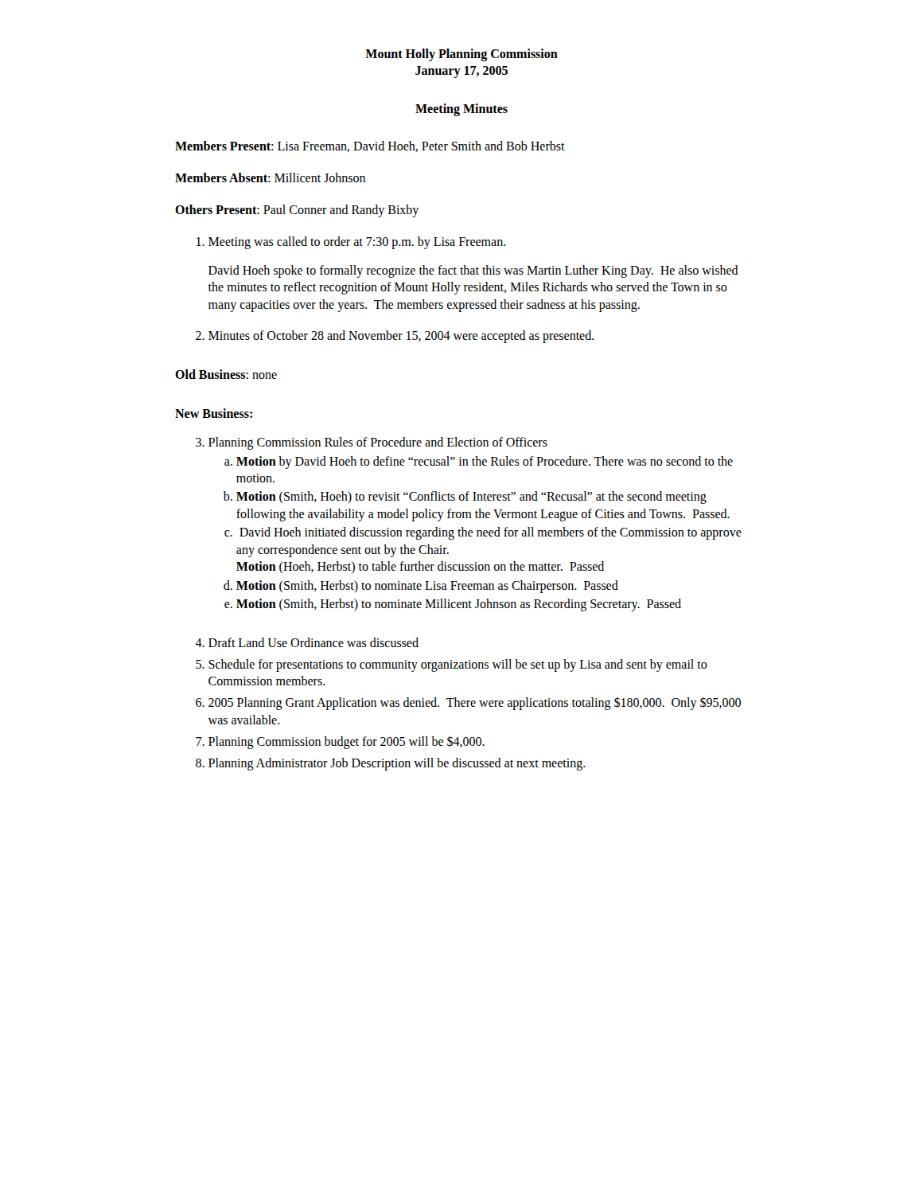Mount Holly Planning Commission
January 17, 2005
Meeting Minutes
Members Present: Lisa Freeman, David Hoeh, Peter Smith and Bob Herbst
Members Absent: Millicent Johnson
Others Present: Paul Conner and Randy Bixby
Meeting was called to order at 7:30 p.m. by Lisa Freeman.
David Hoeh spoke to formally recognize the fact that this was Martin Luther King Day. He also wished the minutes to reflect recognition of Mount Holly resident, Miles Richards who served the Town in so many capacities over the years. The members expressed their sadness at his passing.
Minutes of October 28 and November 15, 2004 were accepted as presented.
Old Business: none
New Business:
Planning Commission Rules of Procedure and Election of Officers
Motion by David Hoeh to define “recusal” in the Rules of Procedure. There was no second to the motion.
Motion (Smith, Hoeh) to revisit “Conflicts of Interest” and “Recusal” at the second meeting following the availability a model policy from the Vermont League of Cities and Towns. Passed.
David Hoeh initiated discussion regarding the need for all members of the Commission to approve any correspondence sent out by the Chair.
Motion (Hoeh, Herbst) to table further discussion on the matter. Passed
Motion (Smith, Herbst) to nominate Lisa Freeman as Chairperson. Passed
Motion (Smith, Herbst) to nominate Millicent Johnson as Recording Secretary. Passed
Draft Land Use Ordinance was discussed
Schedule for presentations to community organizations will be set up by Lisa and sent by email to Commission members.
2005 Planning Grant Application was denied. There were applications totaling $180,000. Only $95,000 was available.
Planning Commission budget for 2005 will be $4,000.
Planning Administrator Job Description will be discussed at next meeting.